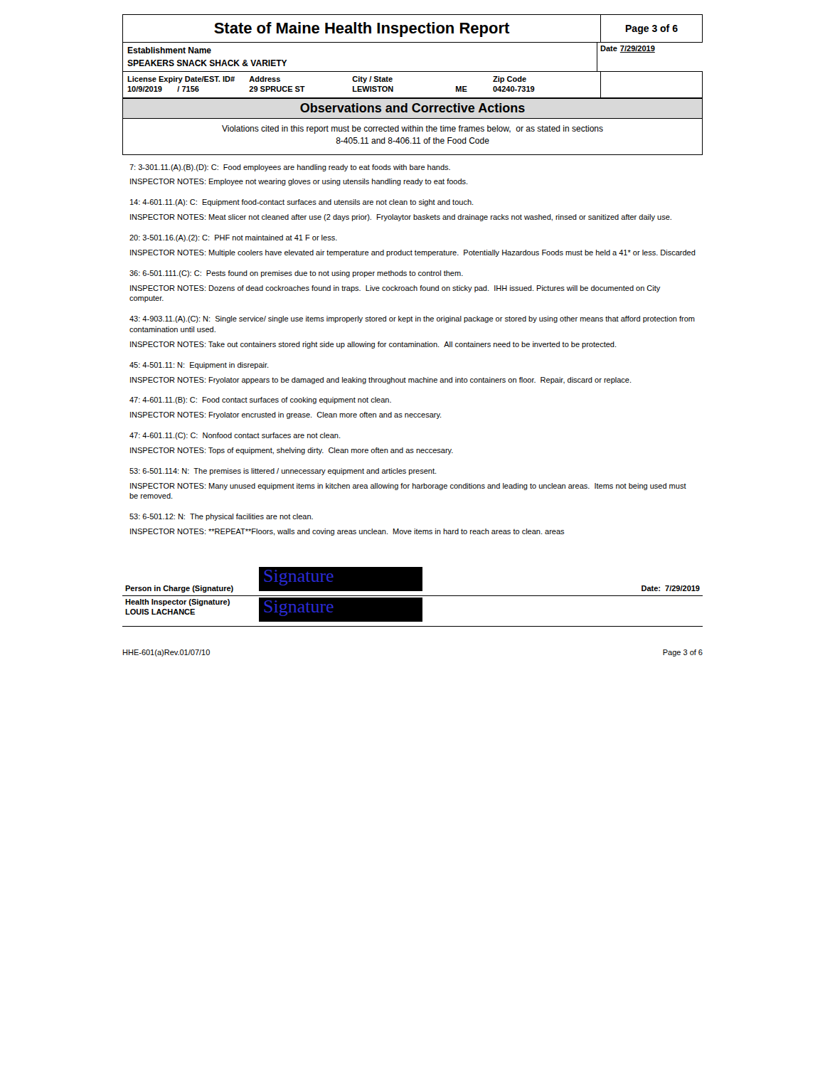| State of Maine Health Inspection Report | Page 3 of 6 |
| Establishment Name SPEAKERS SNACK SHACK & VARIETY | Date 7/29/2019 |
| / License Expiry Date/EST. ID# / Address / City / State / / Zip Code / / 10/9/2019 / 7156 / 29 SPRUCE ST / LEWISTON / ME / 04240-7319 / | |
Observations and Corrective Actions
Violations cited in this report must be corrected within the time frames below, or as stated in sections
8-405.11 and 8-406.11 of the Food Code
7: 3-301.11.(A).(B).(D): C: Food employees are handling ready to eat foods with bare hands.
INSPECTOR NOTES: Employee not wearing gloves or using utensils handling ready to eat foods.
14: 4-601.11.(A): C: Equipment food-contact surfaces and utensils are not clean to sight and touch.
INSPECTOR NOTES: Meat slicer not cleaned after use (2 days prior). Fryolaytor baskets and drainage racks not washed, rinsed or sanitized after daily use.
20: 3-501.16.(A).(2): C: PHF not maintained at 41 F or less.
INSPECTOR NOTES: Multiple coolers have elevated air temperature and product temperature. Potentially Hazardous Foods must be held a 41* or less. Discarded
36: 6-501.111.(C): C: Pests found on premises due to not using proper methods to control them.
INSPECTOR NOTES: Dozens of dead cockroaches found in traps. Live cockroach found on sticky pad. IHH issued. Pictures will be documented on City computer.
43: 4-903.11.(A).(C): N: Single service/ single use items improperly stored or kept in the original package or stored by using other means that afford protection from contamination until used.
INSPECTOR NOTES: Take out containers stored right side up allowing for contamination. All containers need to be inverted to be protected.
45: 4-501.11: N: Equipment in disrepair.
INSPECTOR NOTES: Fryolator appears to be damaged and leaking throughout machine and into containers on floor. Repair, discard or replace.
47: 4-601.11.(B): C: Food contact surfaces of cooking equipment not clean.
INSPECTOR NOTES: Fryolator encrusted in grease. Clean more often and as neccesary.
47: 4-601.11.(C): C: Nonfood contact surfaces are not clean.
INSPECTOR NOTES: Tops of equipment, shelving dirty. Clean more often and as neccesary.
53: 6-501.114: N: The premises is littered / unnecessary equipment and articles present.
INSPECTOR NOTES: Many unused equipment items in kitchen area allowing for harborage conditions and leading to unclean areas. Items not being used must be removed.
53: 6-501.12: N: The physical facilities are not clean.
INSPECTOR NOTES: **REPEAT**Floors, walls and coving areas unclean. Move items in hard to reach areas to clean. areas
| Person in Charge (Signature) | Signature | Date: 7/29/2019 |
| Health Inspector (Signature) LOUIS LACHANCE | Signature | |
HHE-601(a)Rev.01/07/10
Page 3 of 6